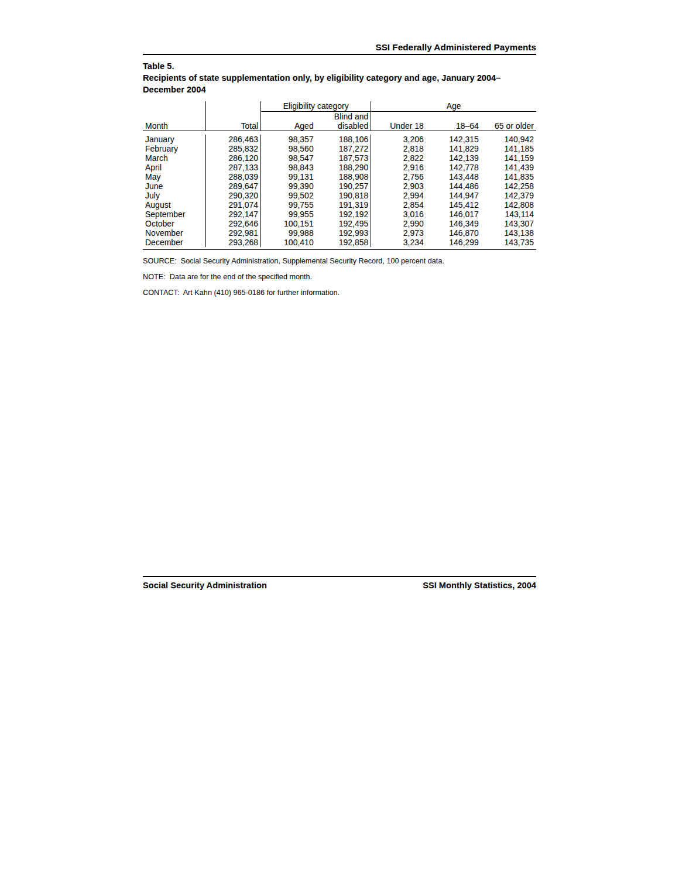SSI Federally Administered Payments
Table 5.
Recipients of state supplementation only, by eligibility category and age, January 2004–December 2004
| | | Eligibility category | Age |
| --- | --- | --- | --- |
| | | | Blind and | | | |
| Month | Total | Aged | disabled | Under 18 | 18–64 | 65 or older |
| January | 286,463 | 98,357 | 188,106 | 3,206 | 142,315 | 140,942 |
| February | 285,832 | 98,560 | 187,272 | 2,818 | 141,829 | 141,185 |
| March | 286,120 | 98,547 | 187,573 | 2,822 | 142,139 | 141,159 |
| April | 287,133 | 98,843 | 188,290 | 2,916 | 142,778 | 141,439 |
| May | 288,039 | 99,131 | 188,908 | 2,756 | 143,448 | 141,835 |
| June | 289,647 | 99,390 | 190,257 | 2,903 | 144,486 | 142,258 |
| July | 290,320 | 99,502 | 190,818 | 2,994 | 144,947 | 142,379 |
| August | 291,074 | 99,755 | 191,319 | 2,854 | 145,412 | 142,808 |
| September | 292,147 | 99,955 | 192,192 | 3,016 | 146,017 | 143,114 |
| October | 292,646 | 100,151 | 192,495 | 2,990 | 146,349 | 143,307 |
| November | 292,981 | 99,988 | 192,993 | 2,973 | 146,870 | 143,138 |
| December | 293,268 | 100,410 | 192,858 | 3,234 | 146,299 | 143,735 |
SOURCE: Social Security Administration, Supplemental Security Record, 100 percent data.
NOTE: Data are for the end of the specified month.
CONTACT: Art Kahn (410) 965-0186 for further information.
Social Security Administration
SSI Monthly Statistics, 2004